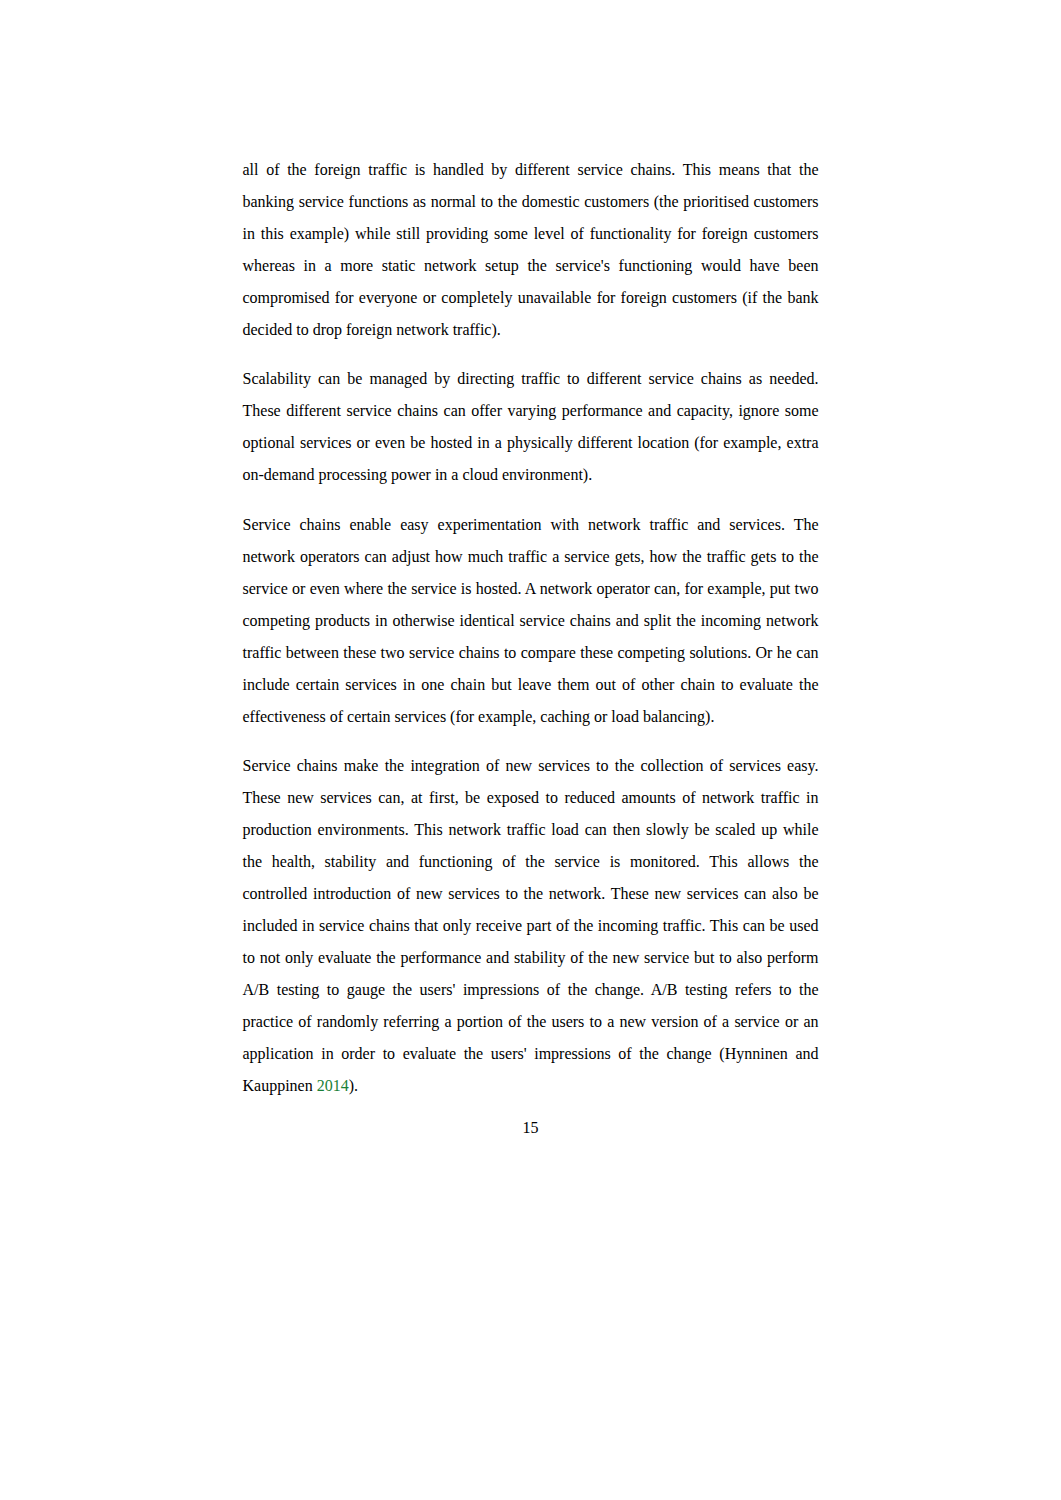all of the foreign traffic is handled by different service chains. This means that the banking service functions as normal to the domestic customers (the prioritised customers in this example) while still providing some level of functionality for foreign customers whereas in a more static network setup the service's functioning would have been compromised for everyone or completely unavailable for foreign customers (if the bank decided to drop foreign network traffic).
Scalability can be managed by directing traffic to different service chains as needed. These different service chains can offer varying performance and capacity, ignore some optional services or even be hosted in a physically different location (for example, extra on-demand processing power in a cloud environment).
Service chains enable easy experimentation with network traffic and services. The network operators can adjust how much traffic a service gets, how the traffic gets to the service or even where the service is hosted. A network operator can, for example, put two competing products in otherwise identical service chains and split the incoming network traffic between these two service chains to compare these competing solutions. Or he can include certain services in one chain but leave them out of other chain to evaluate the effectiveness of certain services (for example, caching or load balancing).
Service chains make the integration of new services to the collection of services easy. These new services can, at first, be exposed to reduced amounts of network traffic in production environments. This network traffic load can then slowly be scaled up while the health, stability and functioning of the service is monitored. This allows the controlled introduction of new services to the network. These new services can also be included in service chains that only receive part of the incoming traffic. This can be used to not only evaluate the performance and stability of the new service but to also perform A/B testing to gauge the users' impressions of the change. A/B testing refers to the practice of randomly referring a portion of the users to a new version of a service or an application in order to evaluate the users' impressions of the change (Hynninen and Kauppinen 2014).
15